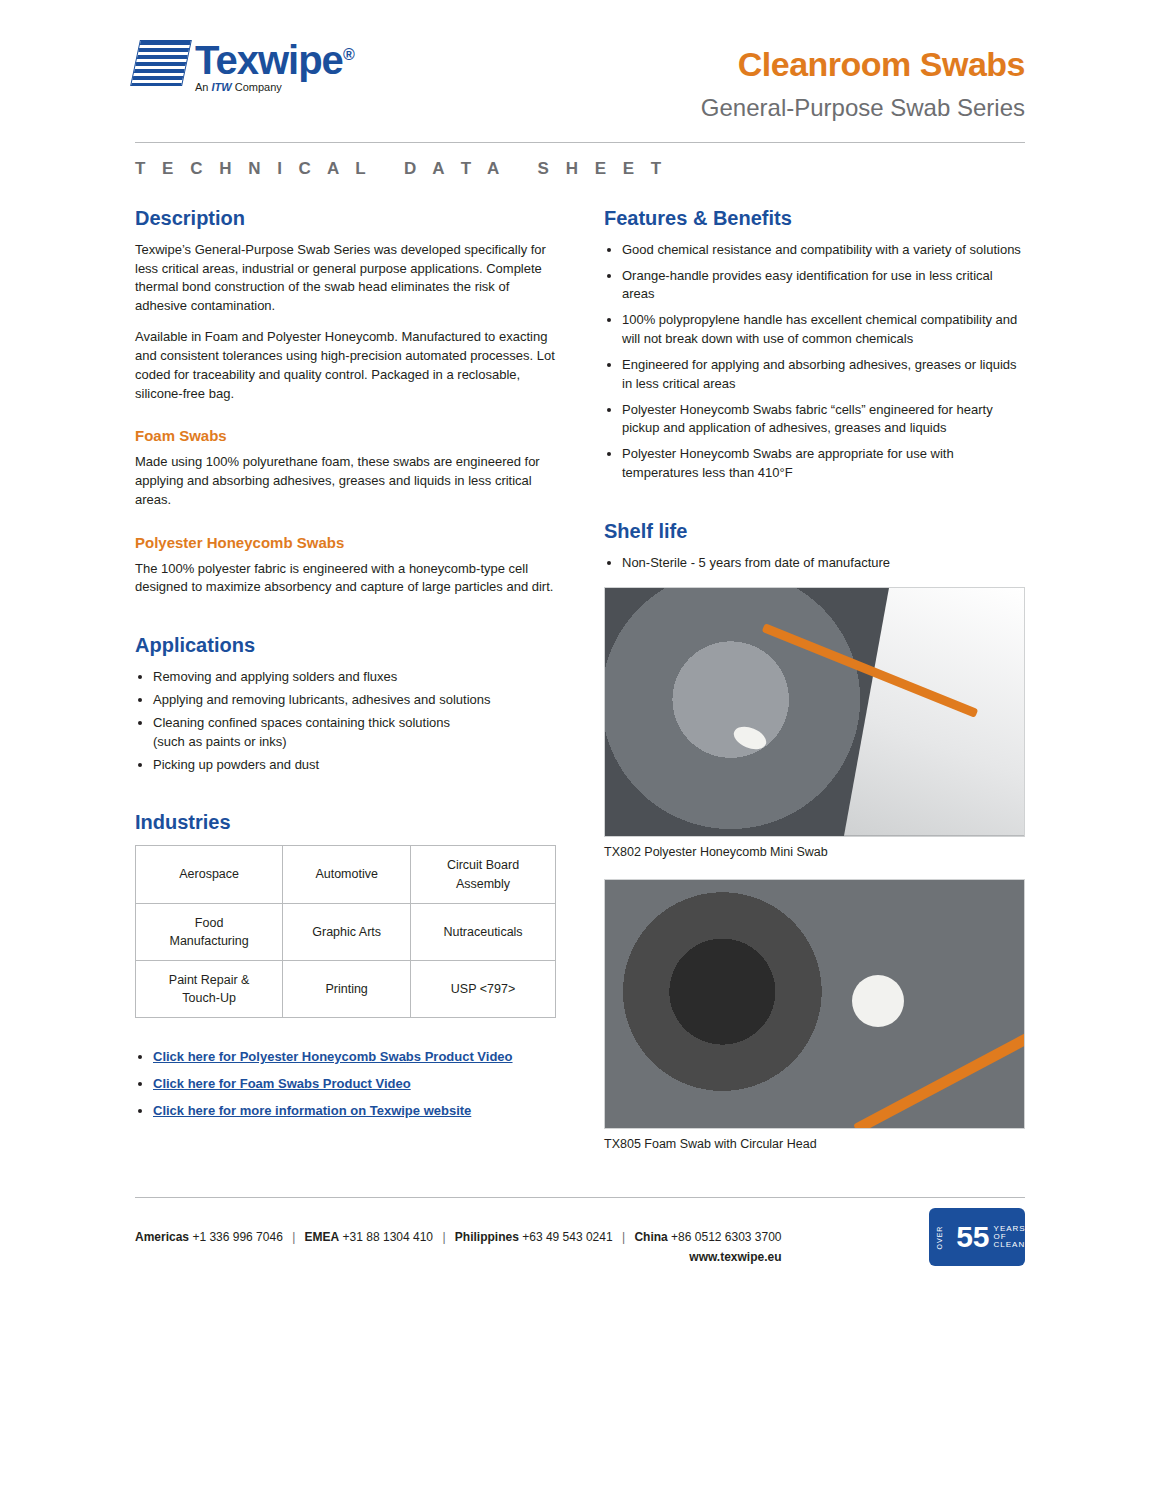Texwipe®
An ITW Company
Cleanroom Swabs
General-Purpose Swab Series
T E C H N I C A L D A T A S H E E T
Description
Texwipe’s General-Purpose Swab Series was developed specifically for less critical areas, industrial or general purpose applications. Complete thermal bond construction of the swab head eliminates the risk of adhesive contamination.
Available in Foam and Polyester Honeycomb. Manufactured to exacting and consistent tolerances using high-precision automated processes. Lot coded for traceability and quality control. Packaged in a reclosable, silicone-free bag.
Foam Swabs
Made using 100% polyurethane foam, these swabs are engineered for applying and absorbing adhesives, greases and liquids in less critical areas.
Polyester Honeycomb Swabs
The 100% polyester fabric is engineered with a honeycomb-type cell designed to maximize absorbency and capture of large particles and dirt.
Applications
Removing and applying solders and fluxes
Applying and removing lubricants, adhesives and solutions
Cleaning confined spaces containing thick solutions
(such as paints or inks)
Picking up powders and dust
Industries
| Aerospace | Automotive | Circuit Board Assembly |
| Food Manufacturing | Graphic Arts | Nutraceuticals |
| Paint Repair & Touch-Up | Printing | USP <797> |
Click here for Polyester Honeycomb Swabs Product Video
Click here for Foam Swabs Product Video
Click here for more information on Texwipe website
Features & Benefits
Good chemical resistance and compatibility with a variety of solutions
Orange-handle provides easy identification for use in less critical areas
100% polypropylene handle has excellent chemical compatibility and will not break down with use of common chemicals
Engineered for applying and absorbing adhesives, greases or liquids in less critical areas
Polyester Honeycomb Swabs fabric “cells” engineered for hearty pickup and application of adhesives, greases and liquids
Polyester Honeycomb Swabs are appropriate for use with temperatures less than 410°F
Shelf life
Non-Sterile - 5 years from date of manufacture
TX802 Polyester Honeycomb Mini Swab
TX805 Foam Swab with Circular Head
Americas +1 336 996 7046 | EMEA +31 88 1304 410 | Philippines +63 49 543 0241 | China +86 0512 6303 3700 www.texwipe.eu
OVER
55
YEARS OF CLEAN